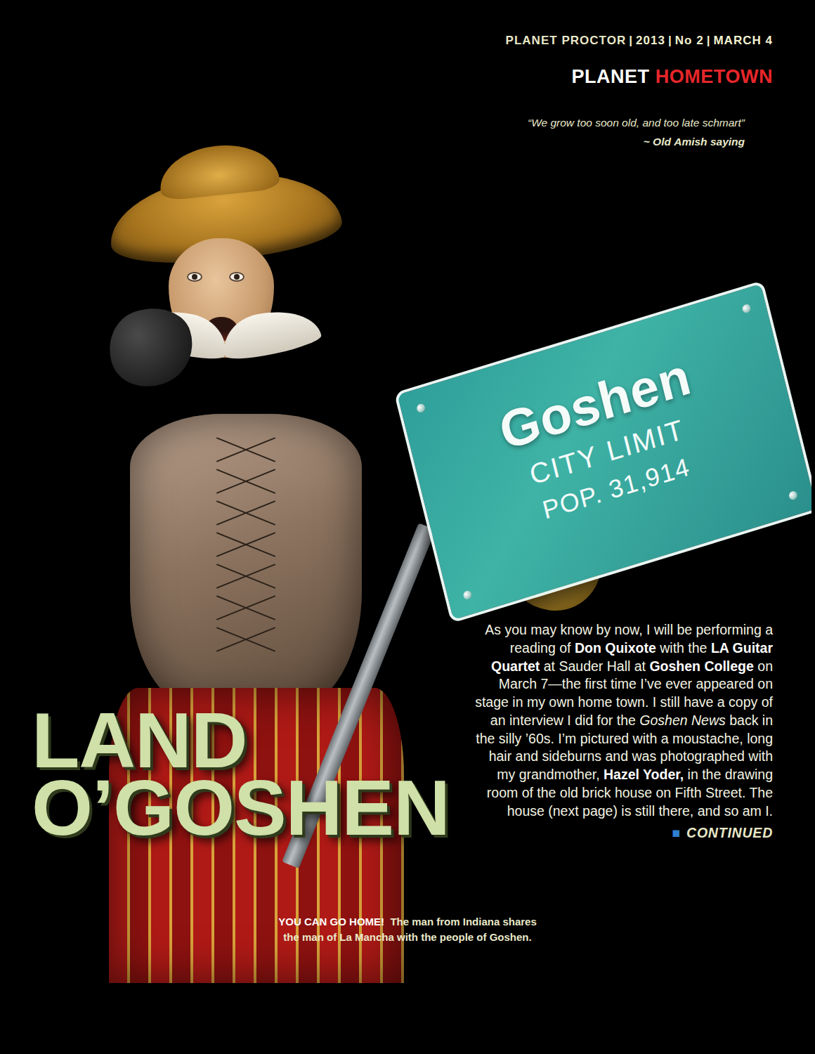PLANET PROCTOR|2013|No 2|MARCH 4
PLANET HOMETOWN
“We grow too soon old, and too late schmart” ~ Old Amish saying
Goshen
CITY LIMIT
POP. 31,914
LAND O’GOSHEN
As you may know by now, I will be performing a reading of Don Quixote with the LA Guitar Quartet at Sauder Hall at Goshen College on March 7—the first time I’ve ever appeared on stage in my own home town. I still have a copy of an interview I did for the Goshen News back in the silly ’60s. I’m pictured with a moustache, long hair and sideburns and was photographed with my grandmother, Hazel Yoder, in the drawing room of the old brick house on Fifth Street. The house (next page) is still there, and so am I. CONTINUED
YOU CAN GO HOME! The man from Indiana shares
the man of La Mancha with the people of Goshen.